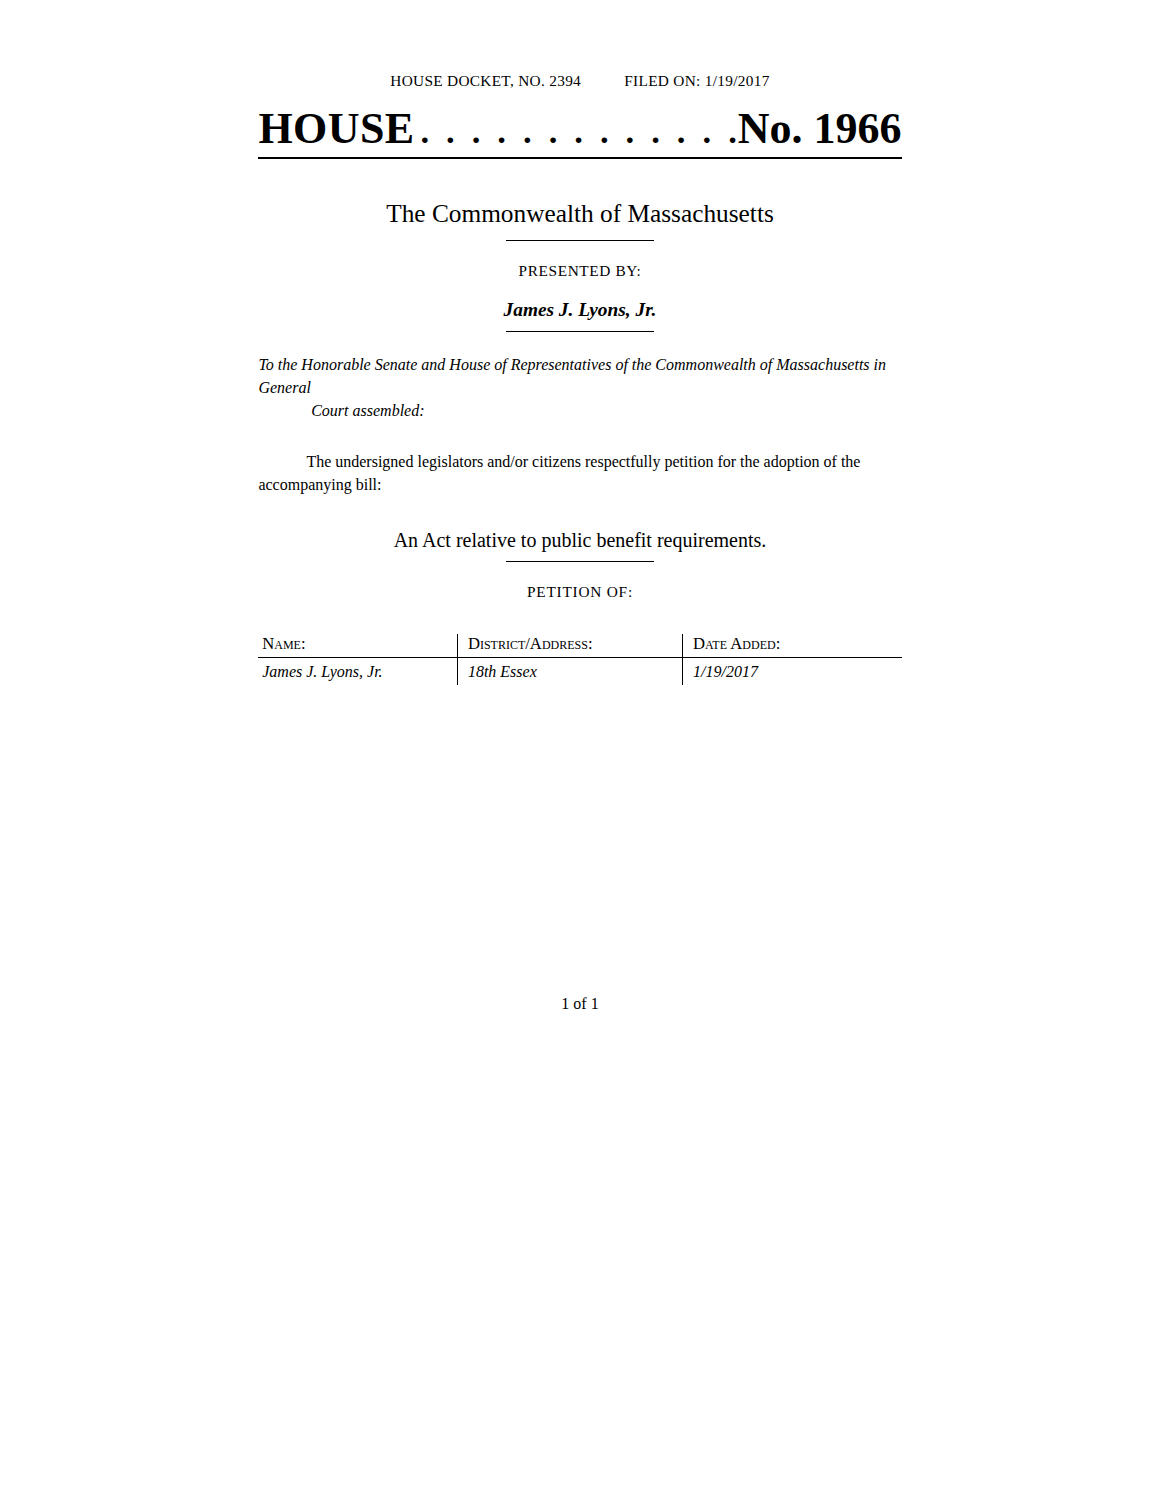HOUSE DOCKET, NO. 2394 FILED ON: 1/19/2017
HOUSE . . . . . . . . . . . . . . . No. 1966
The Commonwealth of Massachusetts
PRESENTED BY:
James J. Lyons, Jr.
To the Honorable Senate and House of Representatives of the Commonwealth of Massachusetts in General Court assembled:
The undersigned legislators and/or citizens respectfully petition for the adoption of the accompanying bill:
An Act relative to public benefit requirements.
PETITION OF:
| Name: | District/Address: | Date Added: |
| --- | --- | --- |
| James J. Lyons, Jr. | 18th Essex | 1/19/2017 |
1 of 1